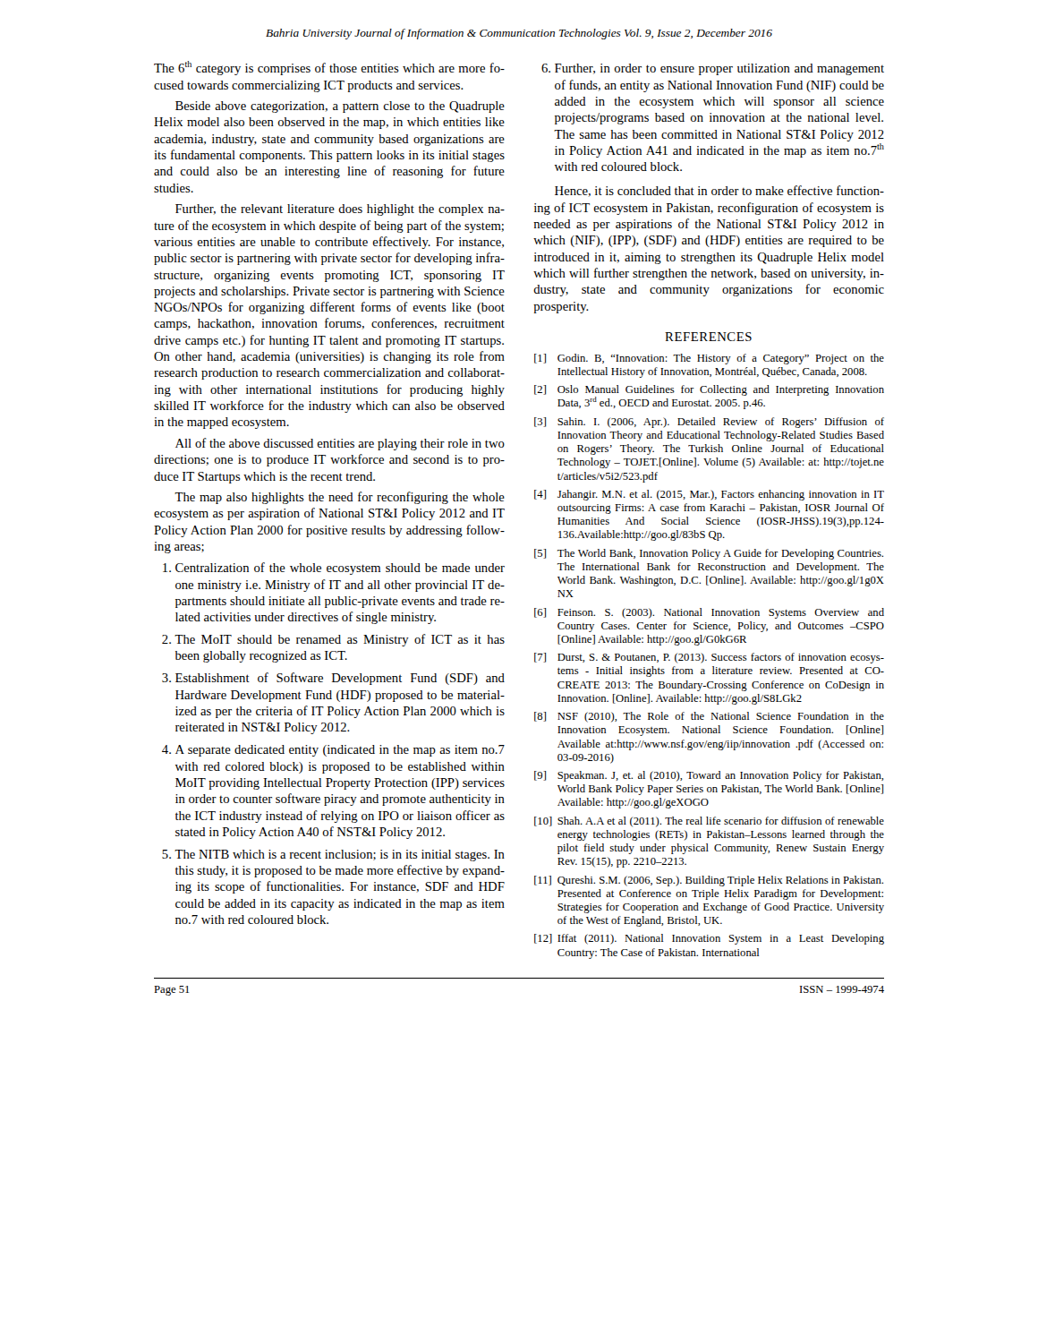Bahria University Journal of Information & Communication Technologies Vol. 9, Issue 2, December 2016
The 6th category is comprises of those entities which are more focused towards commercializing ICT products and services.
Beside above categorization, a pattern close to the Quadruple Helix model also been observed in the map, in which entities like academia, industry, state and community based organizations are its fundamental components. This pattern looks in its initial stages and could also be an interesting line of reasoning for future studies.
Further, the relevant literature does highlight the complex nature of the ecosystem in which despite of being part of the system; various entities are unable to contribute effectively. For instance, public sector is partnering with private sector for developing infrastructure, organizing events promoting ICT, sponsoring IT projects and scholarships. Private sector is partnering with Science NGOs/NPOs for organizing different forms of events like (boot camps, hackathon, innovation forums, conferences, recruitment drive camps etc.) for hunting IT talent and promoting IT startups. On other hand, academia (universities) is changing its role from research production to research commercialization and collaborating with other international institutions for producing highly skilled IT workforce for the industry which can also be observed in the mapped ecosystem.
All of the above discussed entities are playing their role in two directions; one is to produce IT workforce and second is to produce IT Startups which is the recent trend.
The map also highlights the need for reconfiguring the whole ecosystem as per aspiration of National ST&I Policy 2012 and IT Policy Action Plan 2000 for positive results by addressing following areas;
Centralization of the whole ecosystem should be made under one ministry i.e. Ministry of IT and all other provincial IT departments should initiate all public-private events and trade related activities under directives of single ministry.
The MoIT should be renamed as Ministry of ICT as it has been globally recognized as ICT.
Establishment of Software Development Fund (SDF) and Hardware Development Fund (HDF) proposed to be materialized as per the criteria of IT Policy Action Plan 2000 which is reiterated in NST&I Policy 2012.
A separate dedicated entity (indicated in the map as item no.7 with red colored block) is proposed to be established within MoIT providing Intellectual Property Protection (IPP) services in order to counter software piracy and promote authenticity in the ICT industry instead of relying on IPO or liaison officer as stated in Policy Action A40 of NST&I Policy 2012.
The NITB which is a recent inclusion; is in its initial stages. In this study, it is proposed to be made more effective by expanding its scope of functionalities. For instance, SDF and HDF could be added in its capacity as indicated in the map as item no.7 with red coloured block.
Further, in order to ensure proper utilization and management of funds, an entity as National Innovation Fund (NIF) could be added in the ecosystem which will sponsor all science projects/programs based on innovation at the national level. The same has been committed in National ST&I Policy 2012 in Policy Action A41 and indicated in the map as item no.7th with red coloured block.
Hence, it is concluded that in order to make effective functioning of ICT ecosystem in Pakistan, reconfiguration of ecosystem is needed as per aspirations of the National ST&I Policy 2012 in which (NIF), (IPP), (SDF) and (HDF) entities are required to be introduced in it, aiming to strengthen its Quadruple Helix model which will further strengthen the network, based on university, industry, state and community organizations for economic prosperity.
REFERENCES
[1] Godin. B, “Innovation: The History of a Category” Project on the Intellectual History of Innovation, Montréal, Québec, Canada, 2008.
[2] Oslo Manual Guidelines for Collecting and Interpreting Innovation Data, 3rd ed., OECD and Eurostat. 2005. p.46.
[3] Sahin. I. (2006, Apr.). Detailed Review of Rogers’ Diffusion of Innovation Theory and Educational Technology-Related Studies Based on Rogers’ Theory. The Turkish Online Journal of Educational Technology – TOJET.[Online]. Volume (5) Available: at: http://tojet.net/articles/v5i2/523.pdf
[4] Jahangir. M.N. et al. (2015, Mar.), Factors enhancing innovation in IT outsourcing Firms: A case from Karachi – Pakistan, IOSR Journal Of Humanities And Social Science (IOSR-JHSS).19(3),pp.124-136.Available:http://goo.gl/83bS Qp.
[5] The World Bank, Innovation Policy A Guide for Developing Countries. The International Bank for Reconstruction and Development. The World Bank. Washington, D.C. [Online]. Available: http://goo.gl/1g0XNX
[6] Feinson. S. (2003). National Innovation Systems Overview and Country Cases. Center for Science, Policy, and Outcomes –CSPO [Online] Available: http://goo.gl/G0kG6R
[7] Durst, S. & Poutanen, P. (2013). Success factors of innovation ecosystems - Initial insights from a literature review. Presented at CO-CREATE 2013: The Boundary-Crossing Conference on CoDesign in Innovation. [Online]. Available: http://goo.gl/S8LGk2
[8] NSF (2010), The Role of the National Science Foundation in the Innovation Ecosystem. National Science Foundation. [Online] Available at:http://www.nsf.gov/eng/iip/innovation .pdf (Accessed on: 03-09-2016)
[9] Speakman. J, et. al (2010), Toward an Innovation Policy for Pakistan, World Bank Policy Paper Series on Pakistan, The World Bank. [Online] Available: http://goo.gl/geXOGO
[10] Shah. A.A et al (2011). The real life scenario for diffusion of renewable energy technologies (RETs) in Pakistan–Lessons learned through the pilot field study under physical Community, Renew Sustain Energy Rev. 15(15), pp. 2210–2213.
[11] Qureshi. S.M. (2006, Sep.). Building Triple Helix Relations in Pakistan. Presented at Conference on Triple Helix Paradigm for Development: Strategies for Cooperation and Exchange of Good Practice. University of the West of England, Bristol, UK.
[12] Iffat (2011). National Innovation System in a Least Developing Country: The Case of Pakistan. International
Page 51 ISSN – 1999-4974